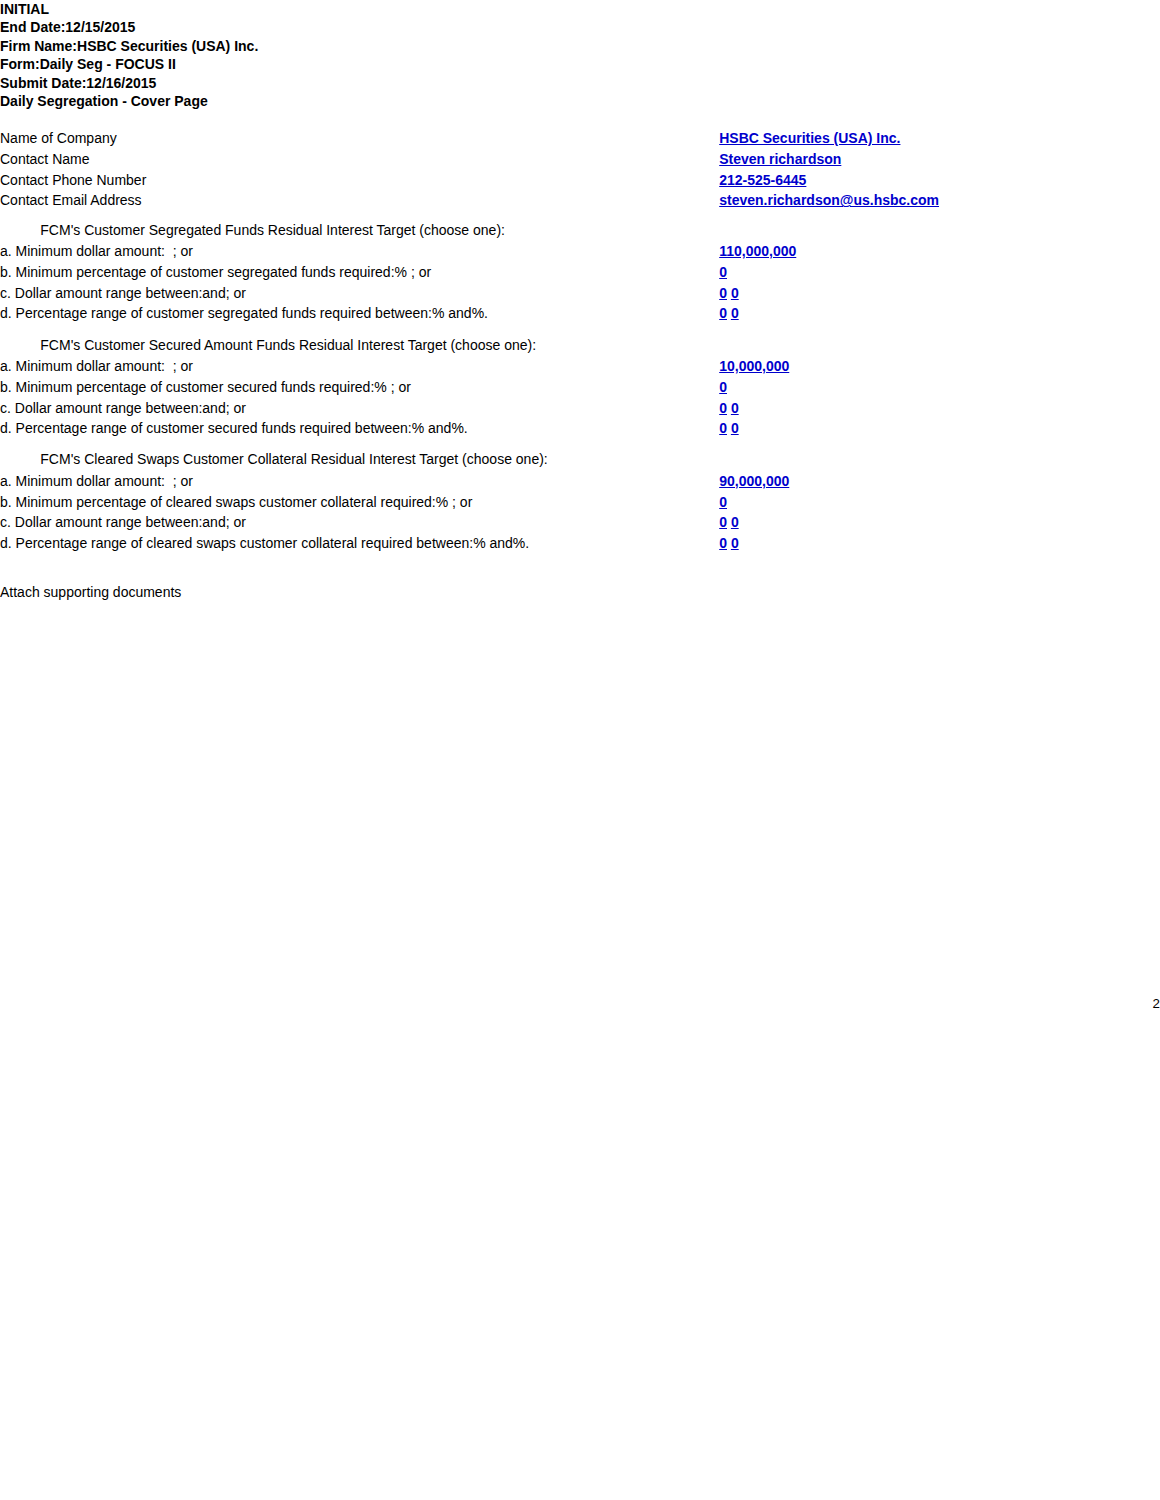INITIAL
End Date:12/15/2015
Firm Name:HSBC Securities (USA) Inc.
Form:Daily Seg - FOCUS II
Submit Date:12/16/2015
Daily Segregation - Cover Page
| Name of Company | HSBC Securities (USA) Inc. |
| Contact Name | Steven richardson |
| Contact Phone Number | 212-525-6445 |
| Contact Email Address | steven.richardson@us.hsbc.com |
FCM's Customer Segregated Funds Residual Interest Target (choose one):
| a. Minimum dollar amount: ; or | 110,000,000 |
| b. Minimum percentage of customer segregated funds required:% ; or | 0 |
| c. Dollar amount range between:and; or | 0 0 |
| d. Percentage range of customer segregated funds required between:% and%. | 0 0 |
FCM's Customer Secured Amount Funds Residual Interest Target (choose one):
| a. Minimum dollar amount: ; or | 10,000,000 |
| b. Minimum percentage of customer secured funds required:% ; or | 0 |
| c. Dollar amount range between:and; or | 0 0 |
| d. Percentage range of customer secured funds required between:% and%. | 0 0 |
FCM's Cleared Swaps Customer Collateral Residual Interest Target (choose one):
| a. Minimum dollar amount: ; or | 90,000,000 |
| b. Minimum percentage of cleared swaps customer collateral required:% ; or | 0 |
| c. Dollar amount range between:and; or | 0 0 |
| d. Percentage range of cleared swaps customer collateral required between:% and%. | 0 0 |
Attach supporting documents
2